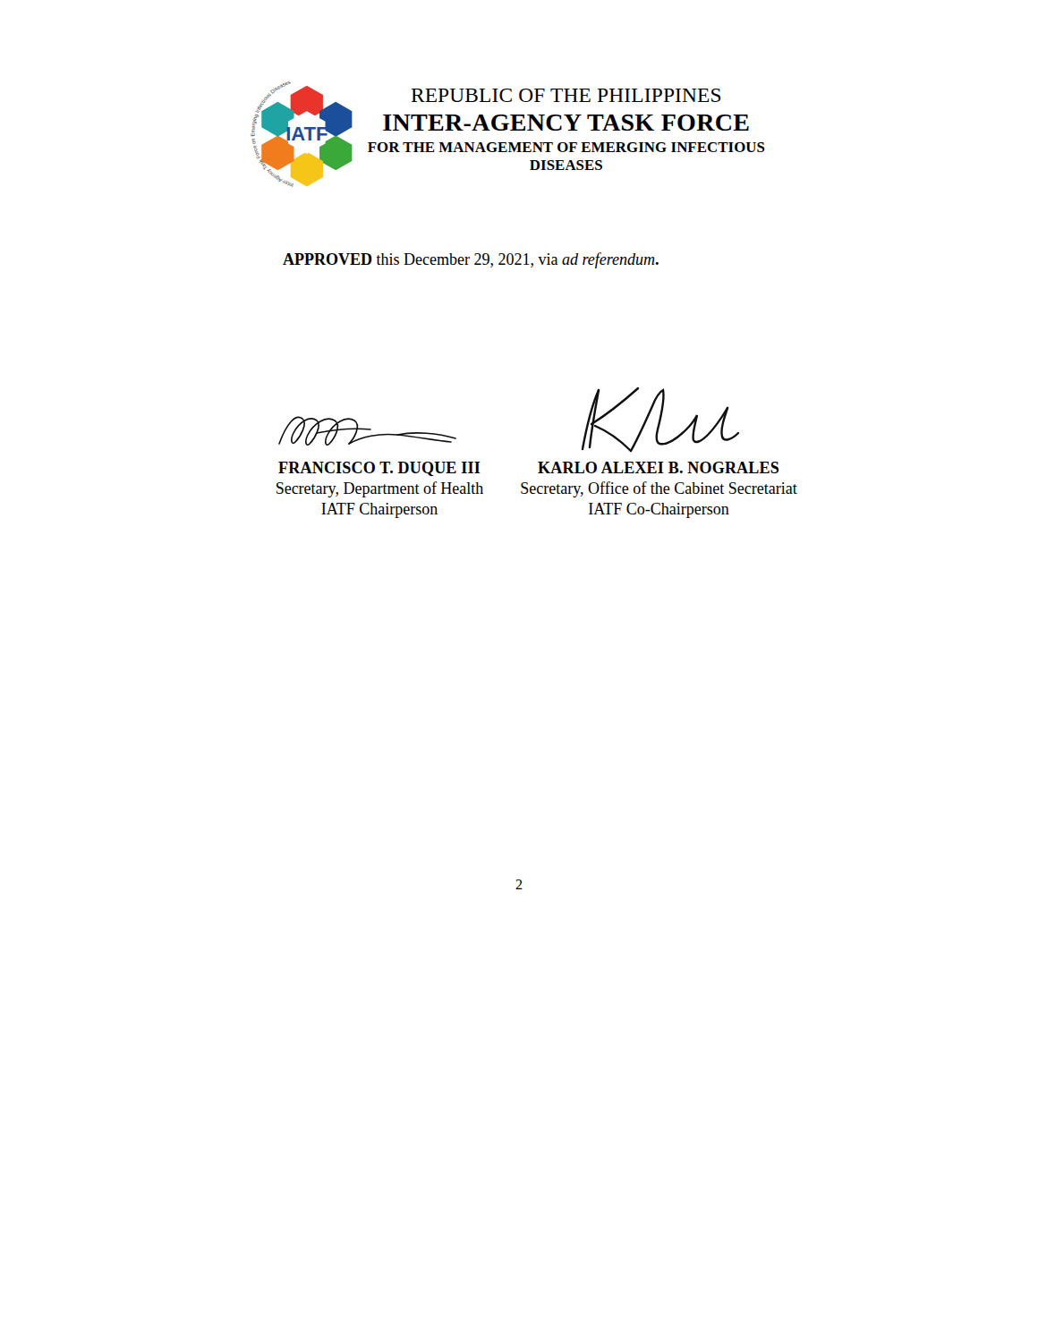IATF Inter-Agency Task Force on Emerging Infectious Diseases
REPUBLIC OF THE PHILIPPINES
INTER-AGENCY TASK FORCE
FOR THE MANAGEMENT OF EMERGING INFECTIOUS DISEASES
APPROVED this December 29, 2021, via ad referendum.
| FRANCISCO T. DUQUE III Secretary, Department of Health IATF Chairperson | KARLO ALEXEI B. NOGRALES Secretary, Office of the Cabinet Secretariat IATF Co-Chairperson |
2